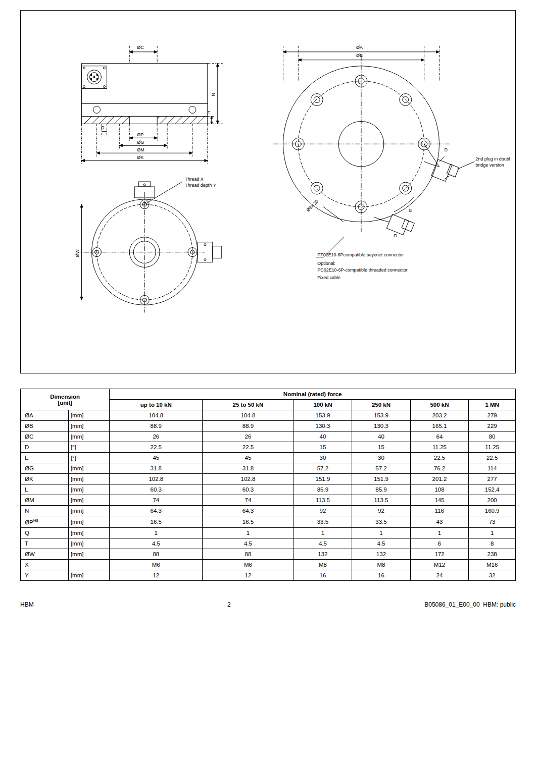ØC N T Q ØP ØG ØM ØK ØW Thread X Thread depth Y ØA ØB D E D Ø3x 20 2nd plug in double bridge version PT02E10-6Pcompatible bayonet connector Optional: PC02E10-6P-compatible threaded connector Fixed cable
| Dimension [unit] | Nominal (rated) force |
| --- | --- |
| up to 10 kN | 25 to 50 kN | 100 kN | 250 kN | 500 kN | 1 MN |
| ØA | [mm] | 104.8 | 104.8 | 153.9 | 153.9 | 203.2 | 279 |
| ØB | [mm] | 88.9 | 88.9 | 130.3 | 130.3 | 165.1 | 229 |
| ØC | [mm] | 26 | 26 | 40 | 40 | 64 | 80 |
| D | [°] | 22.5 | 22.5 | 15 | 15 | 11.25 | 11.25 |
| E | [°] | 45 | 45 | 30 | 30 | 22.5 | 22.5 |
| ØG | [mm] | 31.8 | 31.8 | 57.2 | 57.2 | 76.2 | 114 |
| ØK | [mm] | 102.8 | 102.8 | 151.9 | 151.9 | 201.2 | 277 |
| L | [mm] | 60.3 | 60.3 | 85.9 | 85.9 | 108 | 152.4 |
| ØM | [mm] | 74 | 74 | 113.5 | 113.5 | 145 | 200 |
| N | [mm] | 64.3 | 64.3 | 92 | 92 | 116 | 160.9 |
| ØP H8 | [mm] | 16.5 | 16.5 | 33.5 | 33.5 | 43 | 73 |
| Q | [mm] | 1 | 1 | 1 | 1 | 1 | 1 |
| T | [mm] | 4.5 | 4.5 | 4.5 | 4.5 | 6 | 8 |
| ØW | [mm] | 88 | 88 | 132 | 132 | 172 | 238 |
| X | | M6 | M6 | M8 | M8 | M12 | M16 |
| Y | [mm] | 12 | 12 | 16 | 16 | 24 | 32 |
HBM 2 B05086_01_E00_00 HBM: public